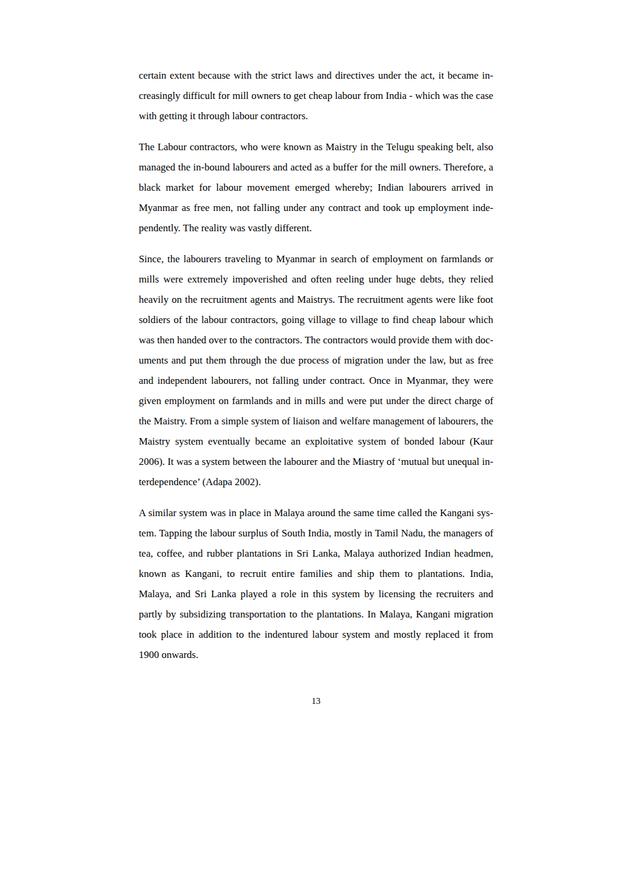certain extent because with the strict laws and directives under the act, it became increasingly difficult for mill owners to get cheap labour from India - which was the case with getting it through labour contractors.
The Labour contractors, who were known as Maistry in the Telugu speaking belt, also managed the in-bound labourers and acted as a buffer for the mill owners. Therefore, a black market for labour movement emerged whereby; Indian labourers arrived in Myanmar as free men, not falling under any contract and took up employment independently. The reality was vastly different.
Since, the labourers traveling to Myanmar in search of employment on farmlands or mills were extremely impoverished and often reeling under huge debts, they relied heavily on the recruitment agents and Maistrys. The recruitment agents were like foot soldiers of the labour contractors, going village to village to find cheap labour which was then handed over to the contractors. The contractors would provide them with documents and put them through the due process of migration under the law, but as free and independent labourers, not falling under contract. Once in Myanmar, they were given employment on farmlands and in mills and were put under the direct charge of the Maistry. From a simple system of liaison and welfare management of labourers, the Maistry system eventually became an exploitative system of bonded labour (Kaur 2006). It was a system between the labourer and the Miastry of ‘mutual but unequal interdependence’ (Adapa 2002).
A similar system was in place in Malaya around the same time called the Kangani system. Tapping the labour surplus of South India, mostly in Tamil Nadu, the managers of tea, coffee, and rubber plantations in Sri Lanka, Malaya authorized Indian headmen, known as Kangani, to recruit entire families and ship them to plantations. India, Malaya, and Sri Lanka played a role in this system by licensing the recruiters and partly by subsidizing transportation to the plantations. In Malaya, Kangani migration took place in addition to the indentured labour system and mostly replaced it from 1900 onwards.
13